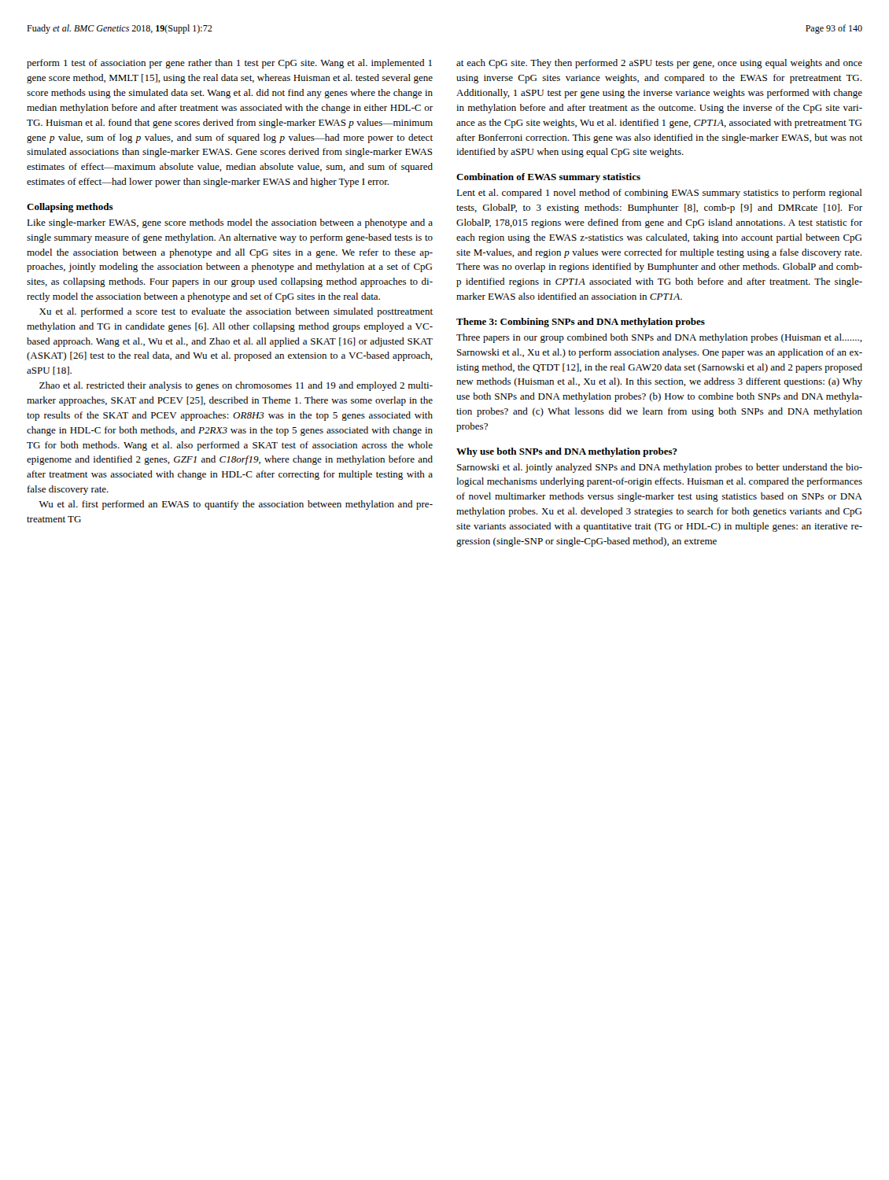Fuady et al. BMC Genetics 2018, 19(Suppl 1):72
Page 93 of 140
perform 1 test of association per gene rather than 1 test per CpG site. Wang et al. implemented 1 gene score method, MMLT [15], using the real data set, whereas Huisman et al. tested several gene score methods using the simulated data set. Wang et al. did not find any genes where the change in median methylation before and after treatment was associated with the change in either HDL-C or TG. Huisman et al. found that gene scores derived from single-marker EWAS p values—minimum gene p value, sum of log p values, and sum of squared log p values—had more power to detect simulated associations than single-marker EWAS. Gene scores derived from single-marker EWAS estimates of effect—maximum absolute value, median absolute value, sum, and sum of squared estimates of effect—had lower power than single-marker EWAS and higher Type I error.
Collapsing methods
Like single-marker EWAS, gene score methods model the association between a phenotype and a single summary measure of gene methylation. An alternative way to perform gene-based tests is to model the association between a phenotype and all CpG sites in a gene. We refer to these approaches, jointly modeling the association between a phenotype and methylation at a set of CpG sites, as collapsing methods. Four papers in our group used collapsing method approaches to directly model the association between a phenotype and set of CpG sites in the real data.
Xu et al. performed a score test to evaluate the association between simulated posttreatment methylation and TG in candidate genes [6]. All other collapsing method groups employed a VC-based approach. Wang et al., Wu et al., and Zhao et al. all applied a SKAT [16] or adjusted SKAT (ASKAT) [26] test to the real data, and Wu et al. proposed an extension to a VC-based approach, aSPU [18].
Zhao et al. restricted their analysis to genes on chromosomes 11 and 19 and employed 2 multimarker approaches, SKAT and PCEV [25], described in Theme 1. There was some overlap in the top results of the SKAT and PCEV approaches: OR8H3 was in the top 5 genes associated with change in HDL-C for both methods, and P2RX3 was in the top 5 genes associated with change in TG for both methods. Wang et al. also performed a SKAT test of association across the whole epigenome and identified 2 genes, GZF1 and C18orf19, where change in methylation before and after treatment was associated with change in HDL-C after correcting for multiple testing with a false discovery rate.
Wu et al. first performed an EWAS to quantify the association between methylation and pretreatment TG
at each CpG site. They then performed 2 aSPU tests per gene, once using equal weights and once using inverse CpG sites variance weights, and compared to the EWAS for pretreatment TG. Additionally, 1 aSPU test per gene using the inverse variance weights was performed with change in methylation before and after treatment as the outcome. Using the inverse of the CpG site variance as the CpG site weights, Wu et al. identified 1 gene, CPT1A, associated with pretreatment TG after Bonferroni correction. This gene was also identified in the single-marker EWAS, but was not identified by aSPU when using equal CpG site weights.
Combination of EWAS summary statistics
Lent et al. compared 1 novel method of combining EWAS summary statistics to perform regional tests, GlobalP, to 3 existing methods: Bumphunter [8], comb-p [9] and DMRcate [10]. For GlobalP, 178,015 regions were defined from gene and CpG island annotations. A test statistic for each region using the EWAS z-statistics was calculated, taking into account partial between CpG site M-values, and region p values were corrected for multiple testing using a false discovery rate. There was no overlap in regions identified by Bumphunter and other methods. GlobalP and comb-p identified regions in CPT1A associated with TG both before and after treatment. The single-marker EWAS also identified an association in CPT1A.
Theme 3: Combining SNPs and DNA methylation probes
Three papers in our group combined both SNPs and DNA methylation probes (Huisman et al......., Sarnowski et al., Xu et al.) to perform association analyses. One paper was an application of an existing method, the QTDT [12], in the real GAW20 data set (Sarnowski et al) and 2 papers proposed new methods (Huisman et al., Xu et al). In this section, we address 3 different questions: (a) Why use both SNPs and DNA methylation probes? (b) How to combine both SNPs and DNA methylation probes? and (c) What lessons did we learn from using both SNPs and DNA methylation probes?
Why use both SNPs and DNA methylation probes?
Sarnowski et al. jointly analyzed SNPs and DNA methylation probes to better understand the biological mechanisms underlying parent-of-origin effects. Huisman et al. compared the performances of novel multimarker methods versus single-marker test using statistics based on SNPs or DNA methylation probes. Xu et al. developed 3 strategies to search for both genetics variants and CpG site variants associated with a quantitative trait (TG or HDL-C) in multiple genes: an iterative regression (single-SNP or single-CpG-based method), an extreme